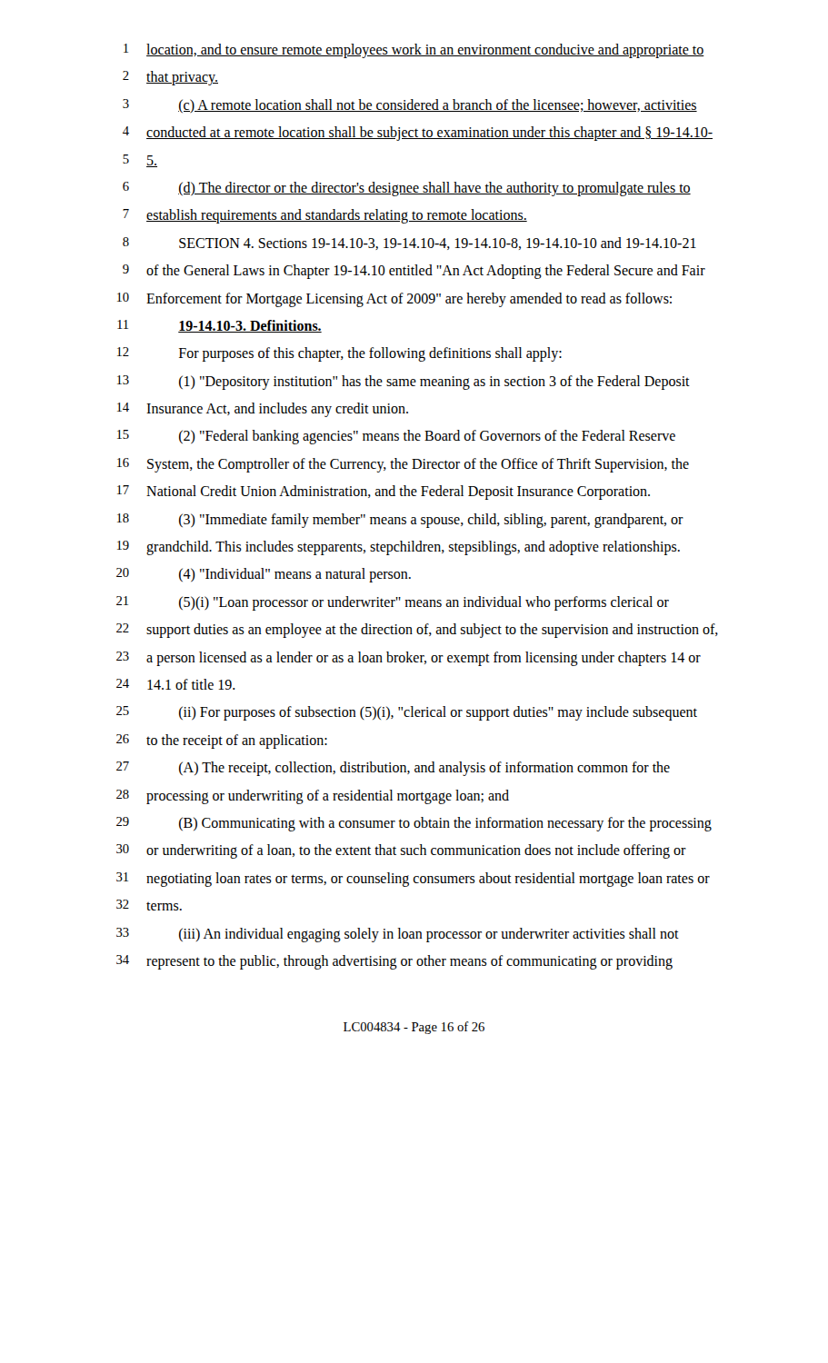location, and to ensure remote employees work in an environment conducive and appropriate to
that privacy.
(c) A remote location shall not be considered a branch of the licensee; however, activities
conducted at a remote location shall be subject to examination under this chapter and § 19-14.10-
5.
(d) The director or the director's designee shall have the authority to promulgate rules to
establish requirements and standards relating to remote locations.
SECTION 4. Sections 19-14.10-3, 19-14.10-4, 19-14.10-8, 19-14.10-10 and 19-14.10-21
of the General Laws in Chapter 19-14.10 entitled "An Act Adopting the Federal Secure and Fair
Enforcement for Mortgage Licensing Act of 2009" are hereby amended to read as follows:
19-14.10-3. Definitions.
For purposes of this chapter, the following definitions shall apply:
(1) "Depository institution" has the same meaning as in section 3 of the Federal Deposit
Insurance Act, and includes any credit union.
(2) "Federal banking agencies" means the Board of Governors of the Federal Reserve
System, the Comptroller of the Currency, the Director of the Office of Thrift Supervision, the
National Credit Union Administration, and the Federal Deposit Insurance Corporation.
(3) "Immediate family member" means a spouse, child, sibling, parent, grandparent, or
grandchild. This includes stepparents, stepchildren, stepsiblings, and adoptive relationships.
(4) "Individual" means a natural person.
(5)(i) "Loan processor or underwriter" means an individual who performs clerical or
support duties as an employee at the direction of, and subject to the supervision and instruction of,
a person licensed as a lender or as a loan broker, or exempt from licensing under chapters 14 or
14.1 of title 19.
(ii) For purposes of subsection (5)(i), "clerical or support duties" may include subsequent
to the receipt of an application:
(A) The receipt, collection, distribution, and analysis of information common for the
processing or underwriting of a residential mortgage loan; and
(B) Communicating with a consumer to obtain the information necessary for the processing
or underwriting of a loan, to the extent that such communication does not include offering or
negotiating loan rates or terms, or counseling consumers about residential mortgage loan rates or
terms.
(iii) An individual engaging solely in loan processor or underwriter activities shall not
represent to the public, through advertising or other means of communicating or providing
LC004834 - Page 16 of 26